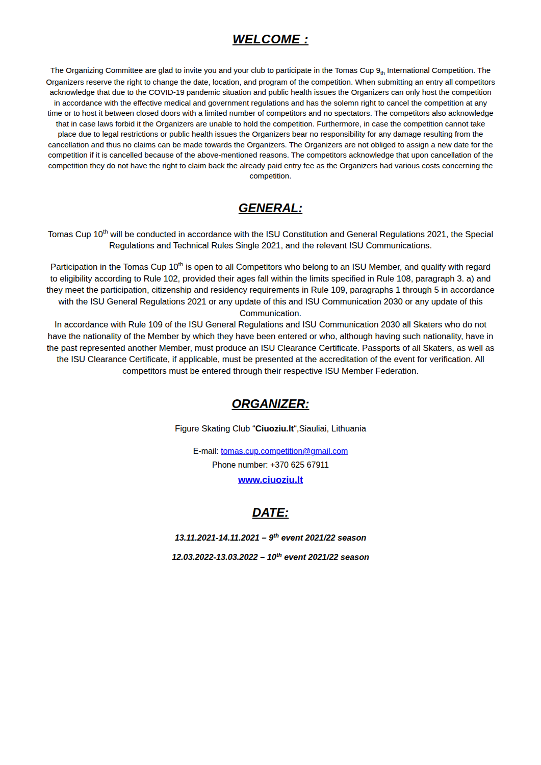WELCOME :
The Organizing Committee are glad to invite you and your club to participate in the Tomas Cup 9th International Competition. The Organizers reserve the right to change the date, location, and program of the competition. When submitting an entry all competitors acknowledge that due to the COVID-19 pandemic situation and public health issues the Organizers can only host the competition in accordance with the effective medical and government regulations and has the solemn right to cancel the competition at any time or to host it between closed doors with a limited number of competitors and no spectators. The competitors also acknowledge that in case laws forbid it the Organizers are unable to hold the competition. Furthermore, in case the competition cannot take place due to legal restrictions or public health issues the Organizers bear no responsibility for any damage resulting from the cancellation and thus no claims can be made towards the Organizers. The Organizers are not obliged to assign a new date for the competition if it is cancelled because of the above-mentioned reasons. The competitors acknowledge that upon cancellation of the competition they do not have the right to claim back the already paid entry fee as the Organizers had various costs concerning the competition.
GENERAL:
Tomas Cup 10th will be conducted in accordance with the ISU Constitution and General Regulations 2021, the Special Regulations and Technical Rules Single 2021, and the relevant ISU Communications.
Participation in the Tomas Cup 10th is open to all Competitors who belong to an ISU Member, and qualify with regard to eligibility according to Rule 102, provided their ages fall within the limits specified in Rule 108, paragraph 3. a) and they meet the participation, citizenship and residency requirements in Rule 109, paragraphs 1 through 5 in accordance with the ISU General Regulations 2021 or any update of this and ISU Communication 2030 or any update of this Communication.
In accordance with Rule 109 of the ISU General Regulations and ISU Communication 2030 all Skaters who do not have the nationality of the Member by which they have been entered or who, although having such nationality, have in the past represented another Member, must produce an ISU Clearance Certificate. Passports of all Skaters, as well as the ISU Clearance Certificate, if applicable, must be presented at the accreditation of the event for verification. All competitors must be entered through their respective ISU Member Federation.
ORGANIZER:
Figure Skating Club “Ciuoziu.lt“,Siauliai, Lithuania
E-mail: tomas.cup.competition@gmail.com
Phone number: +370 625 67911
www.ciuoziu.lt
DATE:
13.11.2021-14.11.2021 – 9th event 2021/22 season
12.03.2022-13.03.2022 – 10th event 2021/22 season